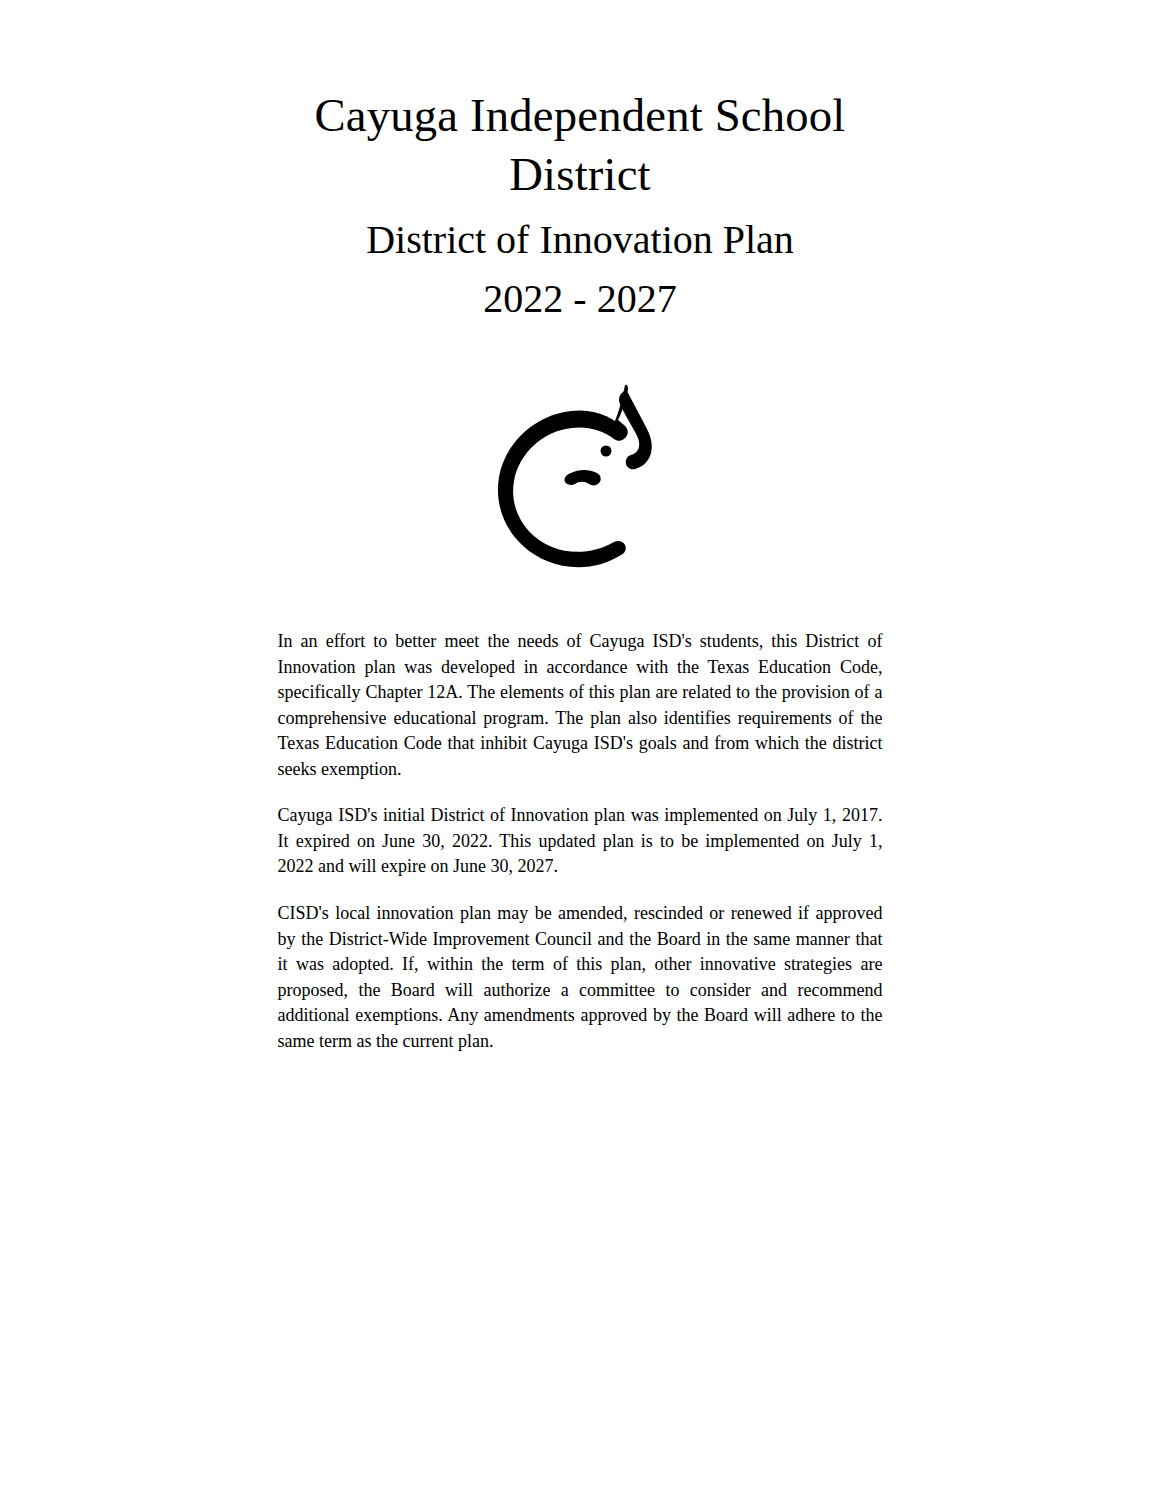Cayuga Independent School District
District of Innovation Plan
2022 - 2027
In an effort to better meet the needs of Cayuga ISD's students, this District of Innovation plan was developed in accordance with the Texas Education Code, specifically Chapter 12A. The elements of this plan are related to the provision of a comprehensive educational program. The plan also identifies requirements of the Texas Education Code that inhibit Cayuga ISD's goals and from which the district seeks exemption.
Cayuga ISD's initial District of Innovation plan was implemented on July 1, 2017. It expired on June 30, 2022. This updated plan is to be implemented on July 1, 2022 and will expire on June 30, 2027.
CISD's local innovation plan may be amended, rescinded or renewed if approved by the District-Wide Improvement Council and the Board in the same manner that it was adopted. If, within the term of this plan, other innovative strategies are proposed, the Board will authorize a committee to consider and recommend additional exemptions. Any amendments approved by the Board will adhere to the same term as the current plan.